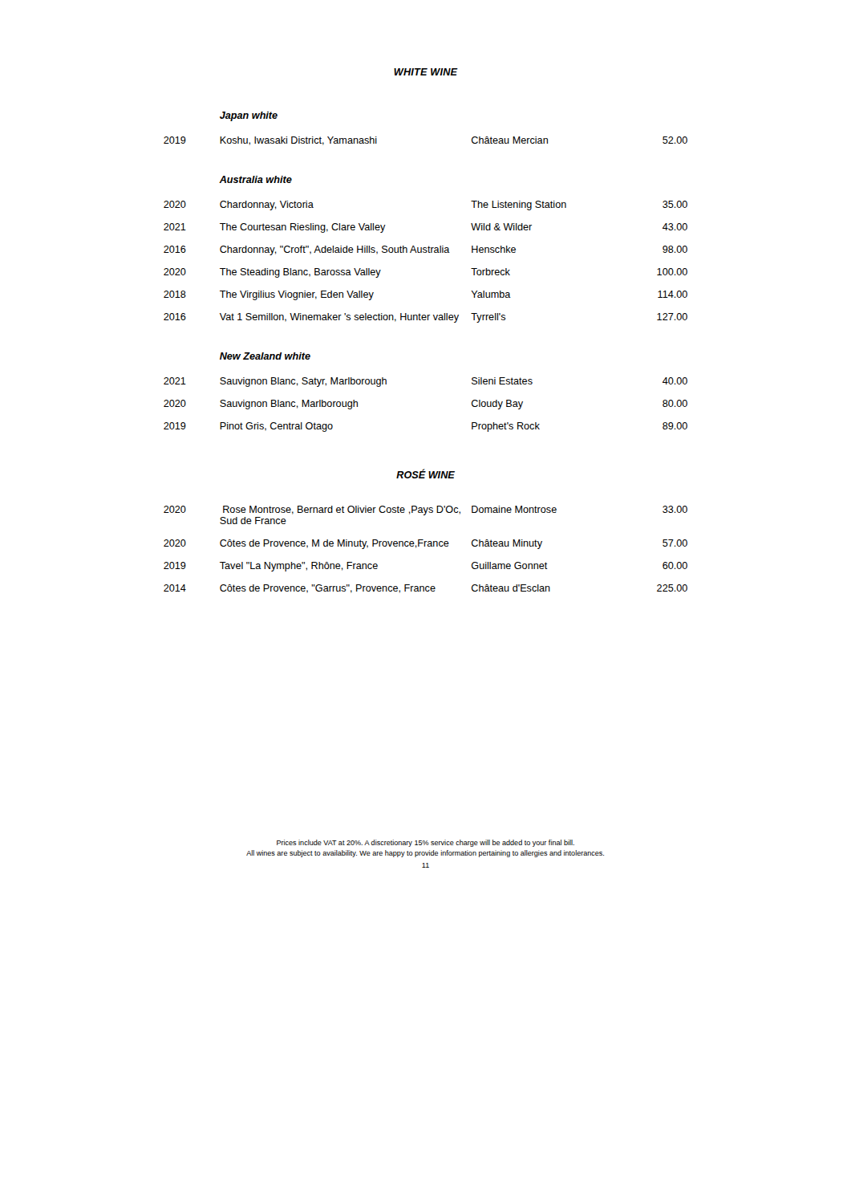WHITE WINE
| | Japan white | | |
| 2019 | Koshu, Iwasaki District, Yamanashi | Château Mercian | 52.00 |
| | Australia white | | |
| 2020 | Chardonnay, Victoria | The Listening Station | 35.00 |
| 2021 | The Courtesan Riesling, Clare Valley | Wild & Wilder | 43.00 |
| 2016 | Chardonnay, "Croft", Adelaide Hills, South Australia | Henschke | 98.00 |
| 2020 | The Steading Blanc, Barossa Valley | Torbreck | 100.00 |
| 2018 | The Virgilius Viognier, Eden Valley | Yalumba | 114.00 |
| 2016 | Vat 1 Semillon, Winemaker 's selection, Hunter valley | Tyrrell's | 127.00 |
| | New Zealand white | | |
| 2021 | Sauvignon Blanc, Satyr, Marlborough | Sileni Estates | 40.00 |
| 2020 | Sauvignon Blanc, Marlborough | Cloudy Bay | 80.00 |
| 2019 | Pinot Gris, Central Otago | Prophet's Rock | 89.00 |
ROSÉ WINE
| 2020 | Rose Montrose, Bernard et Olivier Coste ,Pays D'Oc, Sud de France | Domaine Montrose | 33.00 |
| 2020 | Côtes de Provence, M de Minuty, Provence,France | Château Minuty | 57.00 |
| 2019 | Tavel "La Nymphe", Rhône, France | Guillame Gonnet | 60.00 |
| 2014 | Côtes de Provence, "Garrus", Provence, France | Château d'Esclan | 225.00 |
Prices include VAT at 20%. A discretionary 15% service charge will be added to your final bill.
All wines are subject to availability. We are happy to provide information pertaining to allergies and intolerances.
11